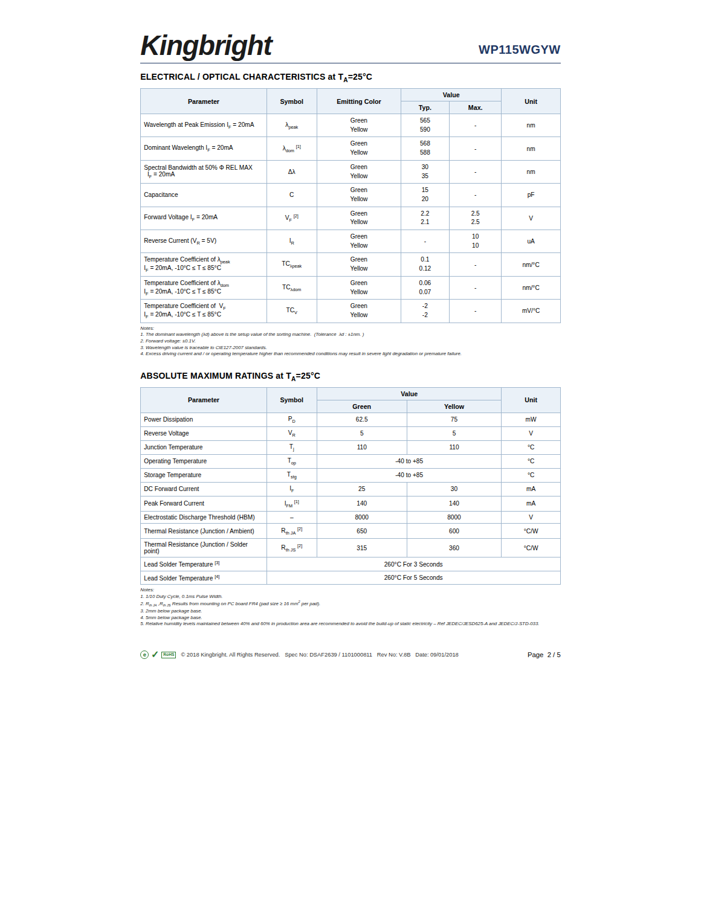Kingbright
WP115WGYW
ELECTRICAL / OPTICAL CHARACTERISTICS at TA=25°C
| Parameter | Symbol | Emitting Color | Value | Unit |
| --- | --- | --- | --- | --- |
| Typ. | Max. |
| Wavelength at Peak Emission I F = 20mA | λ peak | Green Yellow | 565 590 | - | nm |
| Dominant Wavelength I F = 20mA | λ dom [1] | Green Yellow | 568 588 | - | nm |
| Spectral Bandwidth at 50% Φ REL MAX I F = 20mA | Δλ | Green Yellow | 30 35 | - | nm |
| Capacitance | C | Green Yellow | 15 20 | - | pF |
| Forward Voltage I F = 20mA | V F [2] | Green Yellow | 2.2 2.1 | 2.5 2.5 | V |
| Reverse Current (V R = 5V) | I R | Green Yellow | - | 10 10 | uA |
| Temperature Coefficient of λ peak I F = 20mA, -10°C ≤ T ≤ 85°C | TC λpeak | Green Yellow | 0.1 0.12 | - | nm/°C |
| Temperature Coefficient of λ dom I F = 20mA, -10°C ≤ T ≤ 85°C | TC λdom | Green Yellow | 0.06 0.07 | - | nm/°C |
| Temperature Coefficient of V F I F = 20mA, -10°C ≤ T ≤ 85°C | TC V | Green Yellow | -2 -2 | - | mV/°C |
Notes:
1. The dominant wavelength (λd) above is the setup value of the sorting machine. (Tolerance λd : ±1nm. )
2. Forward voltage: ±0.1V.
3. Wavelength value is traceable to CIE127-2007 standards.
4. Excess driving current and / or operating temperature higher than recommended conditions may result in severe light degradation or premature failure.
ABSOLUTE MAXIMUM RATINGS at TA=25°C
| Parameter | Symbol | Value | Unit |
| --- | --- | --- | --- |
| Green | Yellow |
| Power Dissipation | P D | 62.5 | 75 | mW |
| Reverse Voltage | V R | 5 | 5 | V |
| Junction Temperature | T j | 110 | 110 | °C |
| Operating Temperature | T op | -40 to +85 | °C |
| Storage Temperature | T stg | -40 to +85 | °C |
| DC Forward Current | I F | 25 | 30 | mA |
| Peak Forward Current | I FM [1] | 140 | 140 | mA |
| Electrostatic Discharge Threshold (HBM) | – | 8000 | 8000 | V |
| Thermal Resistance (Junction / Ambient) | R th JA [2] | 650 | 600 | °C/W |
| Thermal Resistance (Junction / Solder point) | R th JS [2] | 315 | 360 | °C/W |
| Lead Solder Temperature [3] | 260°C For 3 Seconds |
| Lead Solder Temperature [4] | 260°C For 5 Seconds |
Notes:
1. 1/10 Duty Cycle, 0.1ms Pulse Width.
2. Rth JA ,Rth JS Results from mounting on PC board FR4 (pad size ≥ 16 mm2 per pad).
3. 2mm below package base.
4. 5mm below package base.
5. Relative humidity levels maintained between 40% and 60% in production area are recommended to avoid the build-up of static electricity – Ref JEDEC/JESD625-A and JEDEC/J-STD-033.
e
✓
RoHS
© 2018 Kingbright. All Rights Reserved. Spec No: DSAF2639 / 1101000811 Rev No: V.8B Date: 09/01/2018
Page 2 / 5